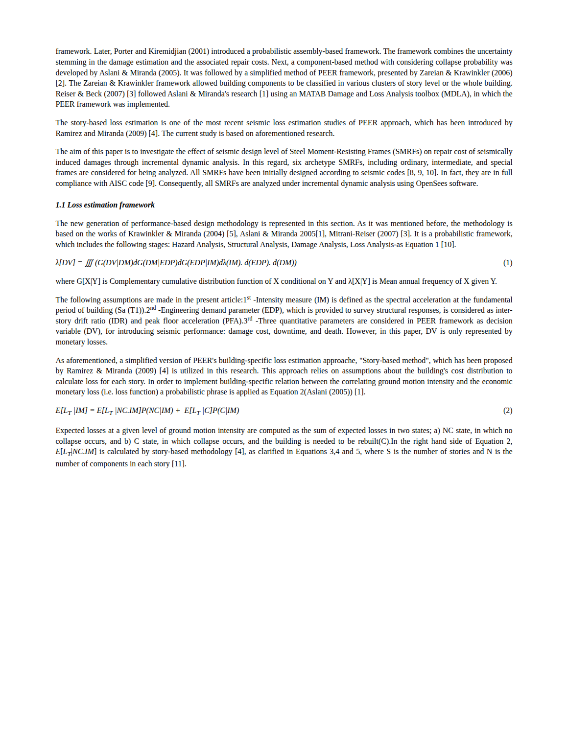framework. Later, Porter and Kiremidjian (2001) introduced a probabilistic assembly-based framework. The framework combines the uncertainty stemming in the damage estimation and the associated repair costs. Next, a component-based method with considering collapse probability was developed by Aslani & Miranda (2005). It was followed by a simplified method of PEER framework, presented by Zareian & Krawinkler (2006) [2]. The Zareian & Krawinkler framework allowed building components to be classified in various clusters of story level or the whole building. Reiser & Beck (2007) [3] followed Aslani & Miranda's research [1] using an MATAB Damage and Loss Analysis toolbox (MDLA), in which the PEER framework was implemented.
The story-based loss estimation is one of the most recent seismic loss estimation studies of PEER approach, which has been introduced by Ramirez and Miranda (2009) [4]. The current study is based on aforementioned research.
The aim of this paper is to investigate the effect of seismic design level of Steel Moment-Resisting Frames (SMRFs) on repair cost of seismically induced damages through incremental dynamic analysis. In this regard, six archetype SMRFs, including ordinary, intermediate, and special frames are considered for being analyzed. All SMRFs have been initially designed according to seismic codes [8, 9, 10]. In fact, they are in full compliance with AISC code [9]. Consequently, all SMRFs are analyzed under incremental dynamic analysis using OpenSees software.
1.1 Loss estimation framework
The new generation of performance-based design methodology is represented in this section. As it was mentioned before, the methodology is based on the works of Krawinkler & Miranda (2004) [5], Aslani & Miranda 2005[1], Mitrani-Reiser (2007) [3]. It is a probabilistic framework, which includes the following stages: Hazard Analysis, Structural Analysis, Damage Analysis, Loss Analysis-as Equation 1 [10].
λ[DV] = ∭ (G(DV|DM)dG(DM|EDP)dG(EDP|IM)dλ(IM). d(EDP). d(DM)) (1)
where G[X|Y] is Complementary cumulative distribution function of X conditional on Y and λ[X|Y] is Mean annual frequency of X given Y.
The following assumptions are made in the present article:1st -Intensity measure (IM) is defined as the spectral acceleration at the fundamental period of building (Sa (T1)).2nd -Engineering demand parameter (EDP), which is provided to survey structural responses, is considered as inter-story drift ratio (IDR) and peak floor acceleration (PFA).3rd -Three quantitative parameters are considered in PEER framework as decision variable (DV), for introducing seismic performance: damage cost, downtime, and death. However, in this paper, DV is only represented by monetary losses.
As aforementioned, a simplified version of PEER's building-specific loss estimation approache, "Story-based method", which has been proposed by Ramirez & Miranda (2009) [4] is utilized in this research. This approach relies on assumptions about the building's cost distribution to calculate loss for each story. In order to implement building-specific relation between the correlating ground motion intensity and the economic monetary loss (i.e. loss function) a probabilistic phrase is applied as Equation 2(Aslani (2005)) [1].
E[LT |IM] = E[LT |NC.IM]P(NC|IM) + E[LT |C]P(C|IM) (2)
Expected losses at a given level of ground motion intensity are computed as the sum of expected losses in two states; a) NC state, in which no collapse occurs, and b) C state, in which collapse occurs, and the building is needed to be rebuilt(C).In the right hand side of Equation 2, E[LT|NC.IM] is calculated by story-based methodology [4], as clarified in Equations 3,4 and 5, where S is the number of stories and N is the number of components in each story [11].